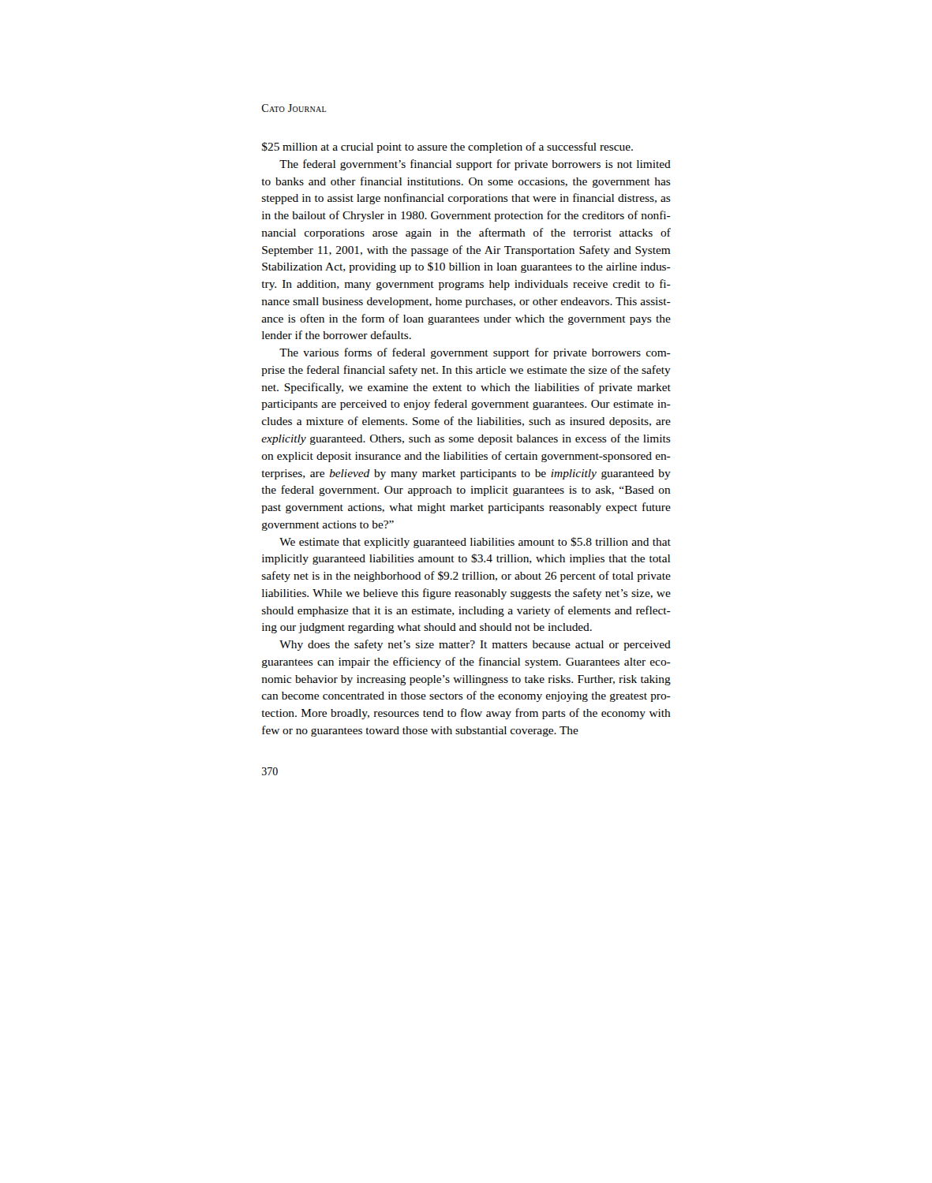Cato Journal
$25 million at a crucial point to assure the completion of a successful rescue.
The federal government’s financial support for private borrowers is not limited to banks and other financial institutions. On some occasions, the government has stepped in to assist large nonfinancial corporations that were in financial distress, as in the bailout of Chrysler in 1980. Government protection for the creditors of nonfinancial corporations arose again in the aftermath of the terrorist attacks of September 11, 2001, with the passage of the Air Transportation Safety and System Stabilization Act, providing up to $10 billion in loan guarantees to the airline industry. In addition, many government programs help individuals receive credit to finance small business development, home purchases, or other endeavors. This assistance is often in the form of loan guarantees under which the government pays the lender if the borrower defaults.
The various forms of federal government support for private borrowers comprise the federal financial safety net. In this article we estimate the size of the safety net. Specifically, we examine the extent to which the liabilities of private market participants are perceived to enjoy federal government guarantees. Our estimate includes a mixture of elements. Some of the liabilities, such as insured deposits, are explicitly guaranteed. Others, such as some deposit balances in excess of the limits on explicit deposit insurance and the liabilities of certain government-sponsored enterprises, are believed by many market participants to be implicitly guaranteed by the federal government. Our approach to implicit guarantees is to ask, “Based on past government actions, what might market participants reasonably expect future government actions to be?”
We estimate that explicitly guaranteed liabilities amount to $5.8 trillion and that implicitly guaranteed liabilities amount to $3.4 trillion, which implies that the total safety net is in the neighborhood of $9.2 trillion, or about 26 percent of total private liabilities. While we believe this figure reasonably suggests the safety net’s size, we should emphasize that it is an estimate, including a variety of elements and reflecting our judgment regarding what should and should not be included.
Why does the safety net’s size matter? It matters because actual or perceived guarantees can impair the efficiency of the financial system. Guarantees alter economic behavior by increasing people’s willingness to take risks. Further, risk taking can become concentrated in those sectors of the economy enjoying the greatest protection. More broadly, resources tend to flow away from parts of the economy with few or no guarantees toward those with substantial coverage. The
370